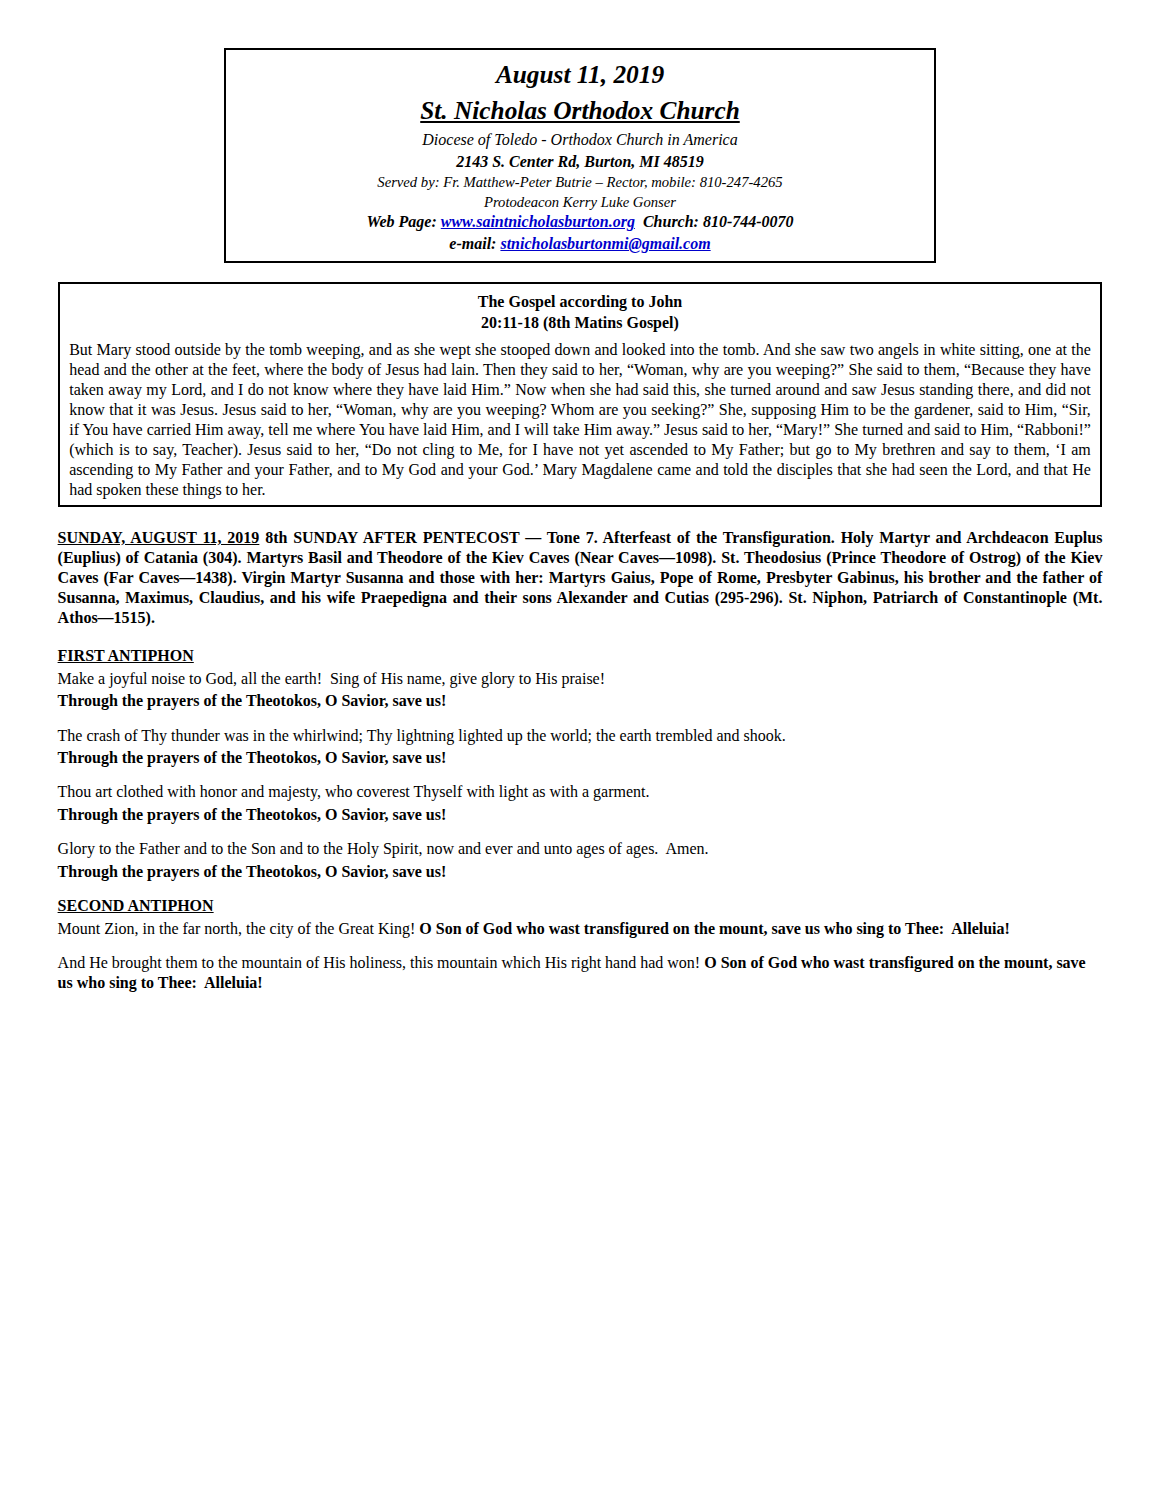August 11, 2019
St. Nicholas Orthodox Church
Diocese of Toledo - Orthodox Church in America
2143 S. Center Rd, Burton, MI 48519
Served by: Fr. Matthew-Peter Butrie – Rector, mobile: 810-247-4265
Protodeacon Kerry Luke Gonser
Web Page: www.saintnicholasburton.org Church: 810-744-0070
e-mail: stnicholasburtonmi@gmail.com
The Gospel according to John
20:11-18 (8th Matins Gospel)
But Mary stood outside by the tomb weeping, and as she wept she stooped down and looked into the tomb. And she saw two angels in white sitting, one at the head and the other at the feet, where the body of Jesus had lain. Then they said to her, “Woman, why are you weeping?” She said to them, “Because they have taken away my Lord, and I do not know where they have laid Him.” Now when she had said this, she turned around and saw Jesus standing there, and did not know that it was Jesus. Jesus said to her, “Woman, why are you weeping? Whom are you seeking?” She, supposing Him to be the gardener, said to Him, “Sir, if You have carried Him away, tell me where You have laid Him, and I will take Him away.” Jesus said to her, “Mary!” She turned and said to Him, “Rabboni!” (which is to say, Teacher). Jesus said to her, “Do not cling to Me, for I have not yet ascended to My Father; but go to My brethren and say to them, ‘I am ascending to My Father and your Father, and to My God and your God.’ Mary Magdalene came and told the disciples that she had seen the Lord, and that He had spoken these things to her.
SUNDAY, AUGUST 11, 2019 8th SUNDAY AFTER PENTECOST — Tone 7. Afterfeast of the Transfiguration. Holy Martyr and Archdeacon Euplus (Euplius) of Catania (304). Martyrs Basil and Theodore of the Kiev Caves (Near Caves—1098). St. Theodosius (Prince Theodore of Ostrog) of the Kiev Caves (Far Caves—1438). Virgin Martyr Susanna and those with her: Martyrs Gaius, Pope of Rome, Presbyter Gabinus, his brother and the father of Susanna, Maximus, Claudius, and his wife Praepedigna and their sons Alexander and Cutias (295-296). St. Niphon, Patriarch of Constantinople (Mt. Athos—1515).
FIRST ANTIPHON
Make a joyful noise to God, all the earth! Sing of His name, give glory to His praise!
Through the prayers of the Theotokos, O Savior, save us!
The crash of Thy thunder was in the whirlwind; Thy lightning lighted up the world; the earth trembled and shook.
Through the prayers of the Theotokos, O Savior, save us!
Thou art clothed with honor and majesty, who coverest Thyself with light as with a garment.
Through the prayers of the Theotokos, O Savior, save us!
Glory to the Father and to the Son and to the Holy Spirit, now and ever and unto ages of ages. Amen.
Through the prayers of the Theotokos, O Savior, save us!
SECOND ANTIPHON
Mount Zion, in the far north, the city of the Great King! O Son of God who wast transfigured on the mount, save us who sing to Thee: Alleluia!
And He brought them to the mountain of His holiness, this mountain which His right hand had won! O Son of God who wast transfigured on the mount, save us who sing to Thee: Alleluia!